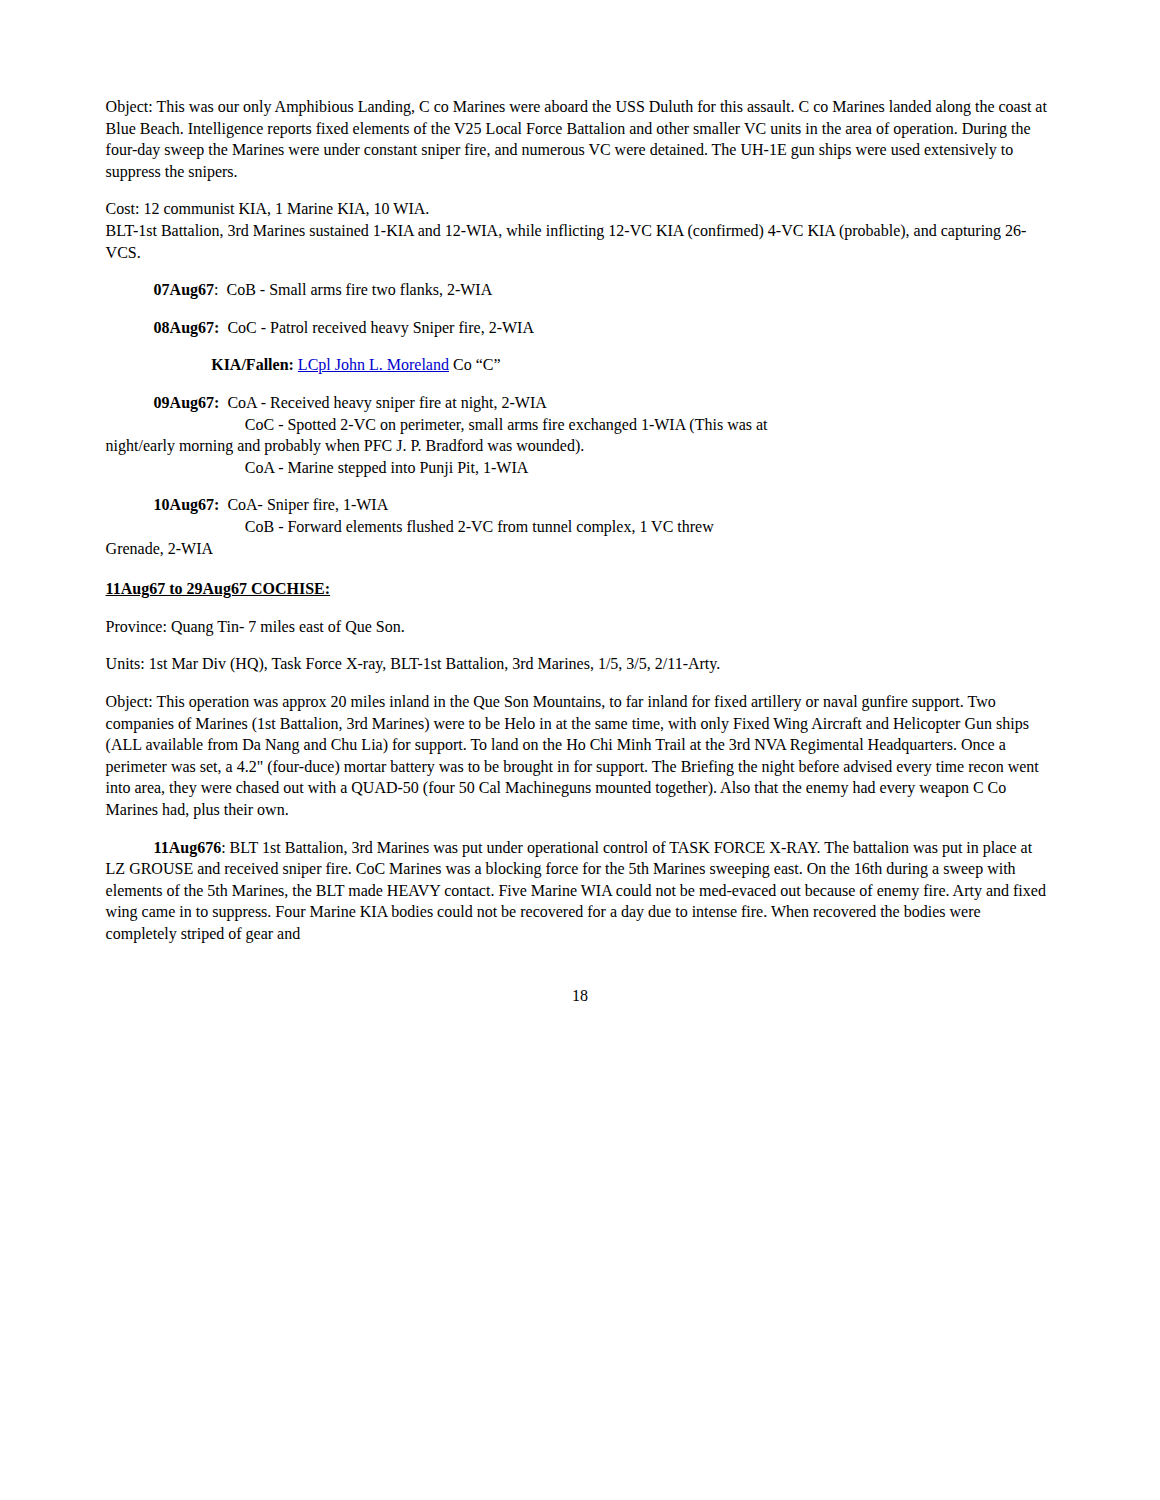Object: This was our only Amphibious Landing, C co Marines were aboard the USS Duluth for this assault. C co Marines landed along the coast at Blue Beach. Intelligence reports fixed elements of the V25 Local Force Battalion and other smaller VC units in the area of operation. During the four-day sweep the Marines were under constant sniper fire, and numerous VC were detained. The UH-1E gun ships were used extensively to suppress the snipers.
Cost: 12 communist KIA, 1 Marine KIA, 10 WIA.
BLT-1st Battalion, 3rd Marines sustained 1-KIA and 12-WIA, while inflicting 12-VC KIA (confirmed) 4-VC KIA (probable), and capturing 26- VCS.
07Aug67: CoB - Small arms fire two flanks, 2-WIA
08Aug67: CoC - Patrol received heavy Sniper fire, 2-WIA
KIA/Fallen: LCpl John L. Moreland Co “C”
09Aug67: CoA - Received heavy sniper fire at night, 2-WIA
CoC - Spotted 2-VC on perimeter, small arms fire exchanged 1-WIA (This was at
night/early morning and probably when PFC J. P. Bradford was wounded).
CoA - Marine stepped into Punji Pit, 1-WIA
10Aug67: CoA- Sniper fire, 1-WIA
CoB - Forward elements flushed 2-VC from tunnel complex, 1 VC threw
Grenade, 2-WIA
11Aug67 to 29Aug67 COCHISE:
Province: Quang Tin- 7 miles east of Que Son.
Units: 1st Mar Div (HQ), Task Force X-ray, BLT-1st Battalion, 3rd Marines, 1/5, 3/5, 2/11-Arty.
Object: This operation was approx 20 miles inland in the Que Son Mountains, to far inland for fixed artillery or naval gunfire support. Two companies of Marines (1st Battalion, 3rd Marines) were to be Helo in at the same time, with only Fixed Wing Aircraft and Helicopter Gun ships (ALL available from Da Nang and Chu Lia) for support. To land on the Ho Chi Minh Trail at the 3rd NVA Regimental Headquarters. Once a perimeter was set, a 4.2" (four-duce) mortar battery was to be brought in for support. The Briefing the night before advised every time recon went into area, they were chased out with a QUAD-50 (four 50 Cal Machineguns mounted together). Also that the enemy had every weapon C Co Marines had, plus their own.
11Aug676: BLT 1st Battalion, 3rd Marines was put under operational control of TASK FORCE X-RAY. The battalion was put in place at LZ GROUSE and received sniper fire. CoC Marines was a blocking force for the 5th Marines sweeping east. On the 16th during a sweep with elements of the 5th Marines, the BLT made HEAVY contact. Five Marine WIA could not be med-evaced out because of enemy fire. Arty and fixed wing came in to suppress. Four Marine KIA bodies could not be recovered for a day due to intense fire. When recovered the bodies were completely striped of gear and
18